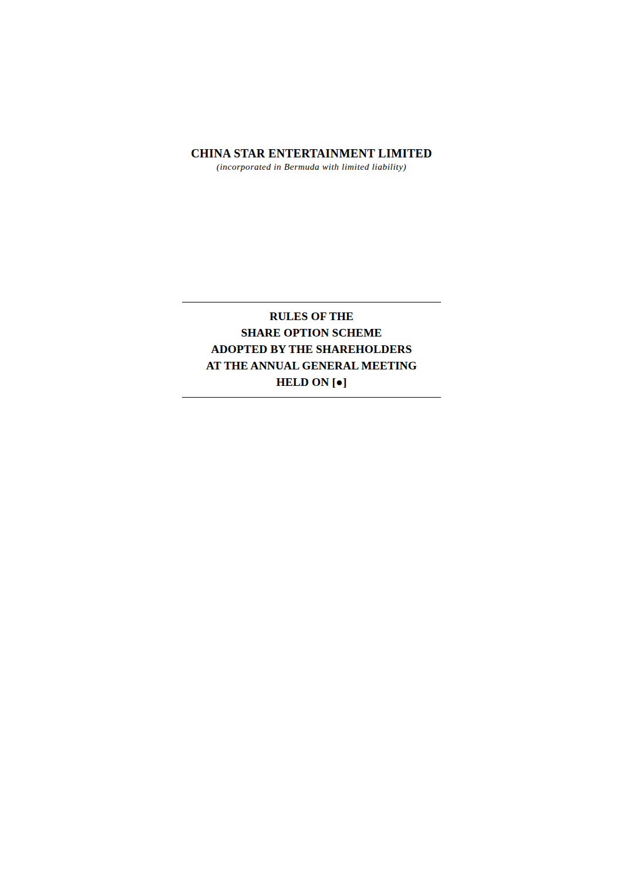CHINA STAR ENTERTAINMENT LIMITED
(incorporated in Bermuda with limited liability)
RULES OF THE
SHARE OPTION SCHEME
ADOPTED BY THE SHAREHOLDERS
AT THE ANNUAL GENERAL MEETING
HELD ON [●]